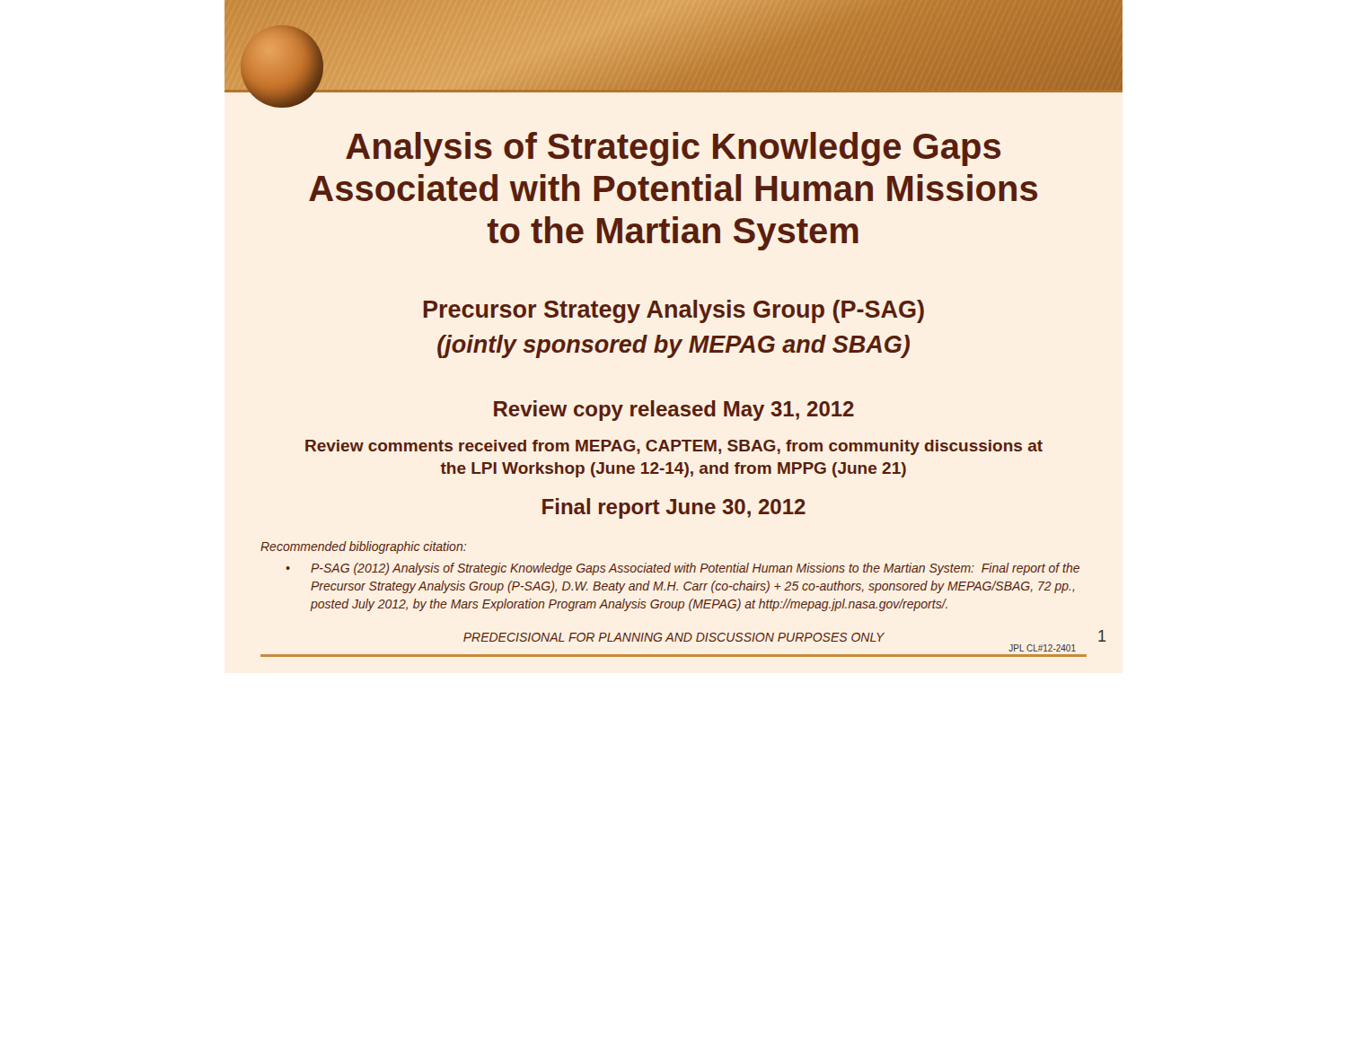Analysis of Strategic Knowledge Gaps
Associated with Potential Human Missions
to the Martian System
Precursor Strategy Analysis Group (P-SAG) (jointly sponsored by MEPAG and SBAG)
Review copy released May 31, 2012
Review comments received from MEPAG, CAPTEM, SBAG, from community discussions at the LPI Workshop (June 12-14), and from MPPG (June 21)
Final report June 30, 2012
Recommended bibliographic citation:
P-SAG (2012) Analysis of Strategic Knowledge Gaps Associated with Potential Human Missions to the Martian System: Final report of the Precursor Strategy Analysis Group (P-SAG), D.W. Beaty and M.H. Carr (co-chairs) + 25 co-authors, sponsored by MEPAG/SBAG, 72 pp., posted July 2012, by the Mars Exploration Program Analysis Group (MEPAG) at http://mepag.jpl.nasa.gov/reports/.
PREDECISIONAL FOR PLANNING AND DISCUSSION PURPOSES ONLY
JPL CL#12-2401
1